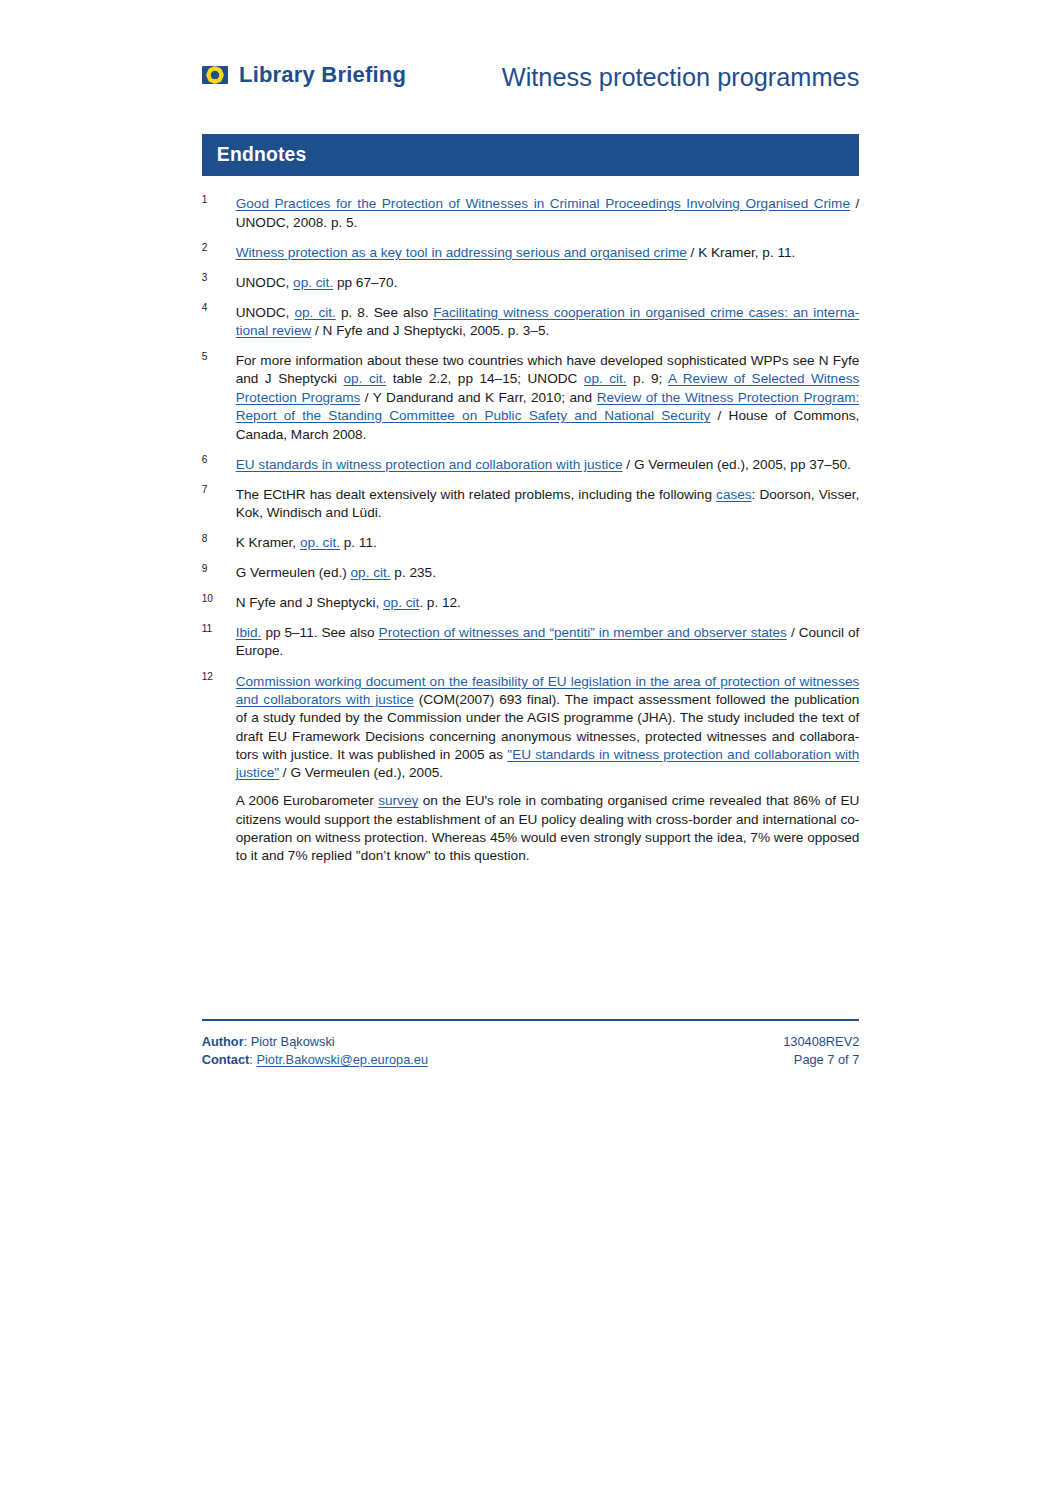Library Briefing
Witness protection programmes
Endnotes
Good Practices for the Protection of Witnesses in Criminal Proceedings Involving Organised Crime / UNODC, 2008. p. 5.
Witness protection as a key tool in addressing serious and organised crime / K Kramer, p. 11.
UNODC, op. cit. pp 67–70.
UNODC, op. cit. p. 8. See also Facilitating witness cooperation in organised crime cases: an international review / N Fyfe and J Sheptycki, 2005. p. 3–5.
For more information about these two countries which have developed sophisticated WPPs see N Fyfe and J Sheptycki op. cit. table 2.2, pp 14–15; UNODC op. cit. p. 9; A Review of Selected Witness Protection Programs / Y Dandurand and K Farr, 2010; and Review of the Witness Protection Program: Report of the Standing Committee on Public Safety and National Security / House of Commons, Canada, March 2008.
EU standards in witness protection and collaboration with justice / G Vermeulen (ed.), 2005, pp 37–50.
The ECtHR has dealt extensively with related problems, including the following cases: Doorson, Visser, Kok, Windisch and Lüdi.
K Kramer, op. cit. p. 11.
G Vermeulen (ed.) op. cit. p. 235.
N Fyfe and J Sheptycki, op. cit. p. 12.
Ibid. pp 5–11. See also Protection of witnesses and “pentiti” in member and observer states / Council of Europe.
Commission working document on the feasibility of EU legislation in the area of protection of witnesses and collaborators with justice (COM(2007) 693 final). The impact assessment followed the publication of a study funded by the Commission under the AGIS programme (JHA). The study included the text of draft EU Framework Decisions concerning anonymous witnesses, protected witnesses and collaborators with justice. It was published in 2005 as "EU standards in witness protection and collaboration with justice" / G Vermeulen (ed.), 2005.
A 2006 Eurobarometer survey on the EU's role in combating organised crime revealed that 86% of EU citizens would support the establishment of an EU policy dealing with cross-border and international cooperation on witness protection. Whereas 45% would even strongly support the idea, 7% were opposed to it and 7% replied "don’t know" to this question.
Author: Piotr Bąkowski
Contact: Piotr.Bakowski@ep.europa.eu
130408REV2
Page 7 of 7